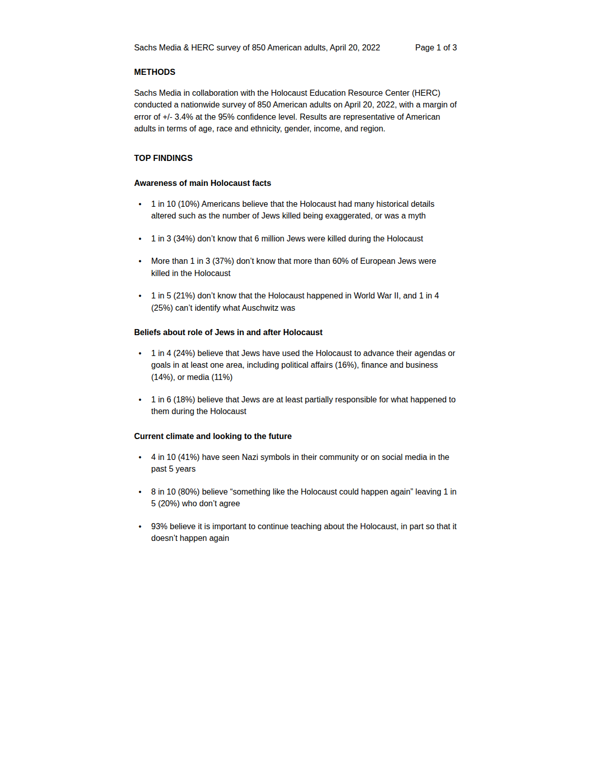Sachs Media & HERC survey of 850 American adults, April 20, 2022 Page 1 of 3
METHODS
Sachs Media in collaboration with the Holocaust Education Resource Center (HERC) conducted a nationwide survey of 850 American adults on April 20, 2022, with a margin of error of +/- 3.4% at the 95% confidence level. Results are representative of American adults in terms of age, race and ethnicity, gender, income, and region.
TOP FINDINGS
Awareness of main Holocaust facts
1 in 10 (10%) Americans believe that the Holocaust had many historical details altered such as the number of Jews killed being exaggerated, or was a myth
1 in 3 (34%) don’t know that 6 million Jews were killed during the Holocaust
More than 1 in 3 (37%) don’t know that more than 60% of European Jews were killed in the Holocaust
1 in 5 (21%) don’t know that the Holocaust happened in World War II, and 1 in 4 (25%) can’t identify what Auschwitz was
Beliefs about role of Jews in and after Holocaust
1 in 4 (24%) believe that Jews have used the Holocaust to advance their agendas or goals in at least one area, including political affairs (16%), finance and business (14%), or media (11%)
1 in 6 (18%) believe that Jews are at least partially responsible for what happened to them during the Holocaust
Current climate and looking to the future
4 in 10 (41%) have seen Nazi symbols in their community or on social media in the past 5 years
8 in 10 (80%) believe “something like the Holocaust could happen again” leaving 1 in 5 (20%) who don’t agree
93% believe it is important to continue teaching about the Holocaust, in part so that it doesn’t happen again